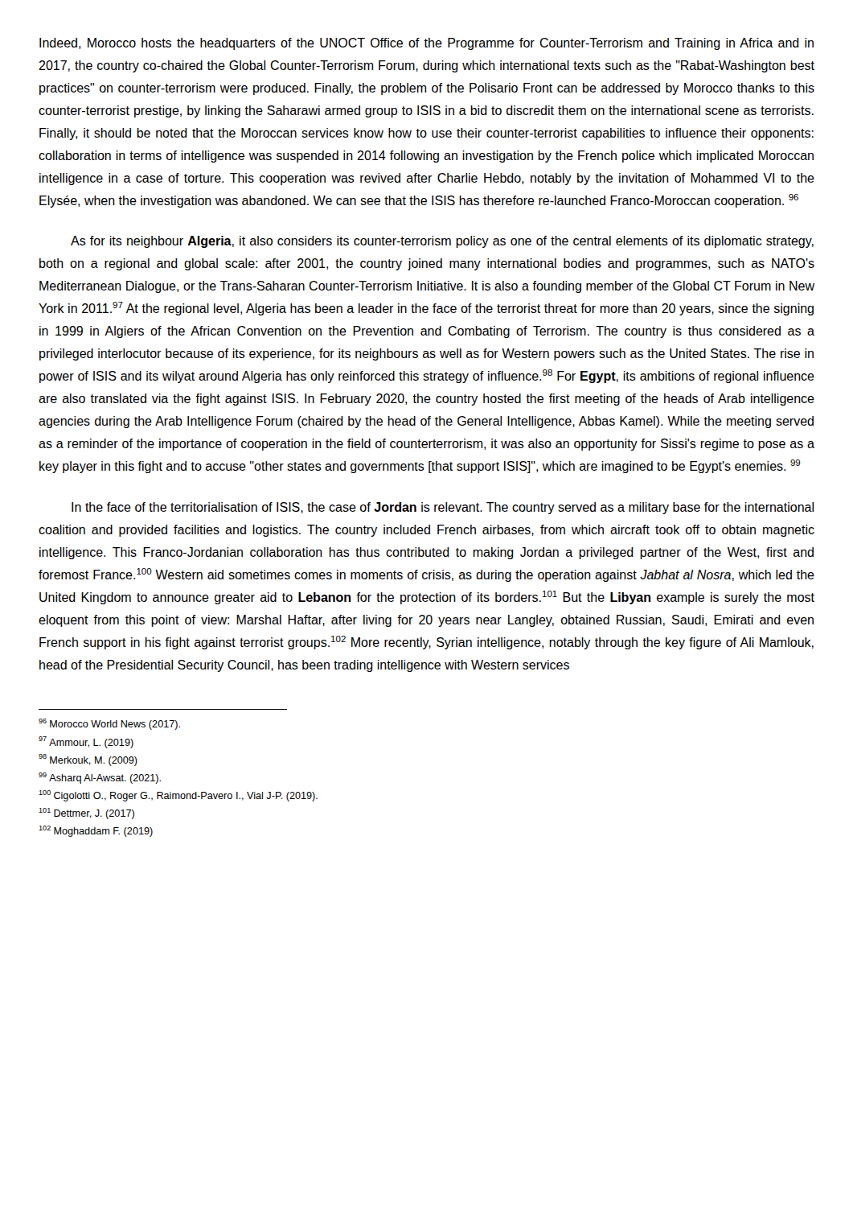Indeed, Morocco hosts the headquarters of the UNOCT Office of the Programme for Counter-Terrorism and Training in Africa and in 2017, the country co-chaired the Global Counter-Terrorism Forum, during which international texts such as the "Rabat-Washington best practices" on counter-terrorism were produced. Finally, the problem of the Polisario Front can be addressed by Morocco thanks to this counter-terrorist prestige, by linking the Saharawi armed group to ISIS in a bid to discredit them on the international scene as terrorists. Finally, it should be noted that the Moroccan services know how to use their counter-terrorist capabilities to influence their opponents: collaboration in terms of intelligence was suspended in 2014 following an investigation by the French police which implicated Moroccan intelligence in a case of torture. This cooperation was revived after Charlie Hebdo, notably by the invitation of Mohammed VI to the Elysée, when the investigation was abandoned. We can see that the ISIS has therefore re-launched Franco-Moroccan cooperation. 96
As for its neighbour Algeria, it also considers its counter-terrorism policy as one of the central elements of its diplomatic strategy, both on a regional and global scale: after 2001, the country joined many international bodies and programmes, such as NATO's Mediterranean Dialogue, or the Trans-Saharan Counter-Terrorism Initiative. It is also a founding member of the Global CT Forum in New York in 2011.97 At the regional level, Algeria has been a leader in the face of the terrorist threat for more than 20 years, since the signing in 1999 in Algiers of the African Convention on the Prevention and Combating of Terrorism. The country is thus considered as a privileged interlocutor because of its experience, for its neighbours as well as for Western powers such as the United States. The rise in power of ISIS and its wilyat around Algeria has only reinforced this strategy of influence.98 For Egypt, its ambitions of regional influence are also translated via the fight against ISIS. In February 2020, the country hosted the first meeting of the heads of Arab intelligence agencies during the Arab Intelligence Forum (chaired by the head of the General Intelligence, Abbas Kamel). While the meeting served as a reminder of the importance of cooperation in the field of counterterrorism, it was also an opportunity for Sissi's regime to pose as a key player in this fight and to accuse "other states and governments [that support ISIS]", which are imagined to be Egypt's enemies. 99
In the face of the territorialisation of ISIS, the case of Jordan is relevant. The country served as a military base for the international coalition and provided facilities and logistics. The country included French airbases, from which aircraft took off to obtain magnetic intelligence. This Franco-Jordanian collaboration has thus contributed to making Jordan a privileged partner of the West, first and foremost France.100 Western aid sometimes comes in moments of crisis, as during the operation against Jabhat al Nosra, which led the United Kingdom to announce greater aid to Lebanon for the protection of its borders.101 But the Libyan example is surely the most eloquent from this point of view: Marshal Haftar, after living for 20 years near Langley, obtained Russian, Saudi, Emirati and even French support in his fight against terrorist groups.102 More recently, Syrian intelligence, notably through the key figure of Ali Mamlouk, head of the Presidential Security Council, has been trading intelligence with Western services
96Morocco World News (2017).
97Ammour, L. (2019)
98Merkouk, M. (2009)
99Asharq Al-Awsat. (2021).
100Cigolotti O., Roger G., Raimond-Pavero I., Vial J-P. (2019).
101Dettmer, J. (2017)
102Moghaddam F. (2019)